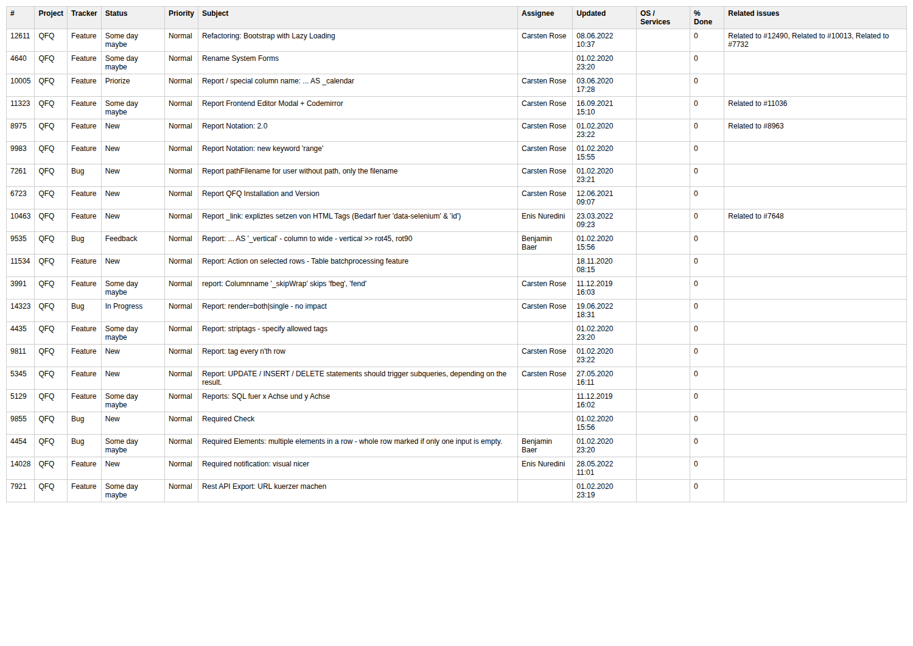| # | Project | Tracker | Status | Priority | Subject | Assignee | Updated | OS / Services | % Done | Related issues |
| --- | --- | --- | --- | --- | --- | --- | --- | --- | --- | --- |
| 12611 | QFQ | Feature | Some day maybe | Normal | Refactoring: Bootstrap with Lazy Loading | Carsten Rose | 08.06.2022 10:37 | | 0 | Related to #12490, Related to #10013, Related to #7732 |
| 4640 | QFQ | Feature | Some day maybe | Normal | Rename System Forms | | 01.02.2020 23:20 | | 0 | |
| 10005 | QFQ | Feature | Priorize | Normal | Report / special column name: ... AS _calendar | Carsten Rose | 03.06.2020 17:28 | | 0 | |
| 11323 | QFQ | Feature | Some day maybe | Normal | Report Frontend Editor Modal + Codemirror | Carsten Rose | 16.09.2021 15:10 | | 0 | Related to #11036 |
| 8975 | QFQ | Feature | New | Normal | Report Notation: 2.0 | Carsten Rose | 01.02.2020 23:22 | | 0 | Related to #8963 |
| 9983 | QFQ | Feature | New | Normal | Report Notation: new keyword 'range' | Carsten Rose | 01.02.2020 15:55 | | 0 | |
| 7261 | QFQ | Bug | New | Normal | Report pathFilename for user without path, only the filename | Carsten Rose | 01.02.2020 23:21 | | 0 | |
| 6723 | QFQ | Feature | New | Normal | Report QFQ Installation and Version | Carsten Rose | 12.06.2021 09:07 | | 0 | |
| 10463 | QFQ | Feature | New | Normal | Report _link: expliztes setzen von HTML Tags (Bedarf fuer 'data-selenium' & 'id') | Enis Nuredini | 23.03.2022 09:23 | | 0 | Related to #7648 |
| 9535 | QFQ | Bug | Feedback | Normal | Report: ... AS '_vertical' - column to wide - vertical >> rot45, rot90 | Benjamin Baer | 01.02.2020 15:56 | | 0 | |
| 11534 | QFQ | Feature | New | Normal | Report: Action on selected rows - Table batchprocessing feature | | 18.11.2020 08:15 | | 0 | |
| 3991 | QFQ | Feature | Some day maybe | Normal | report: Columnname '_skipWrap' skips 'fbeg', 'fend' | Carsten Rose | 11.12.2019 16:03 | | 0 | |
| 14323 | QFQ | Bug | In Progress | Normal | Report: render=both/single - no impact | Carsten Rose | 19.06.2022 18:31 | | 0 | |
| 4435 | QFQ | Feature | Some day maybe | Normal | Report: striptags - specify allowed tags | | 01.02.2020 23:20 | | 0 | |
| 9811 | QFQ | Feature | New | Normal | Report: tag every n'th row | Carsten Rose | 01.02.2020 23:22 | | 0 | |
| 5345 | QFQ | Feature | New | Normal | Report: UPDATE / INSERT / DELETE statements should trigger subqueries, depending on the result. | Carsten Rose | 27.05.2020 16:11 | | 0 | |
| 5129 | QFQ | Feature | Some day maybe | Normal | Reports: SQL fuer x Achse und y Achse | | 11.12.2019 16:02 | | 0 | |
| 9855 | QFQ | Bug | New | Normal | Required Check | | 01.02.2020 15:56 | | 0 | |
| 4454 | QFQ | Bug | Some day maybe | Normal | Required Elements: multiple elements in a row - whole row marked if only one input is empty. | Benjamin Baer | 01.02.2020 23:20 | | 0 | |
| 14028 | QFQ | Feature | New | Normal | Required notification: visual nicer | Enis Nuredini | 28.05.2022 11:01 | | 0 | |
| 7921 | QFQ | Feature | Some day maybe | Normal | Rest API Export: URL kuerzer machen | | 01.02.2020 23:19 | | 0 | |